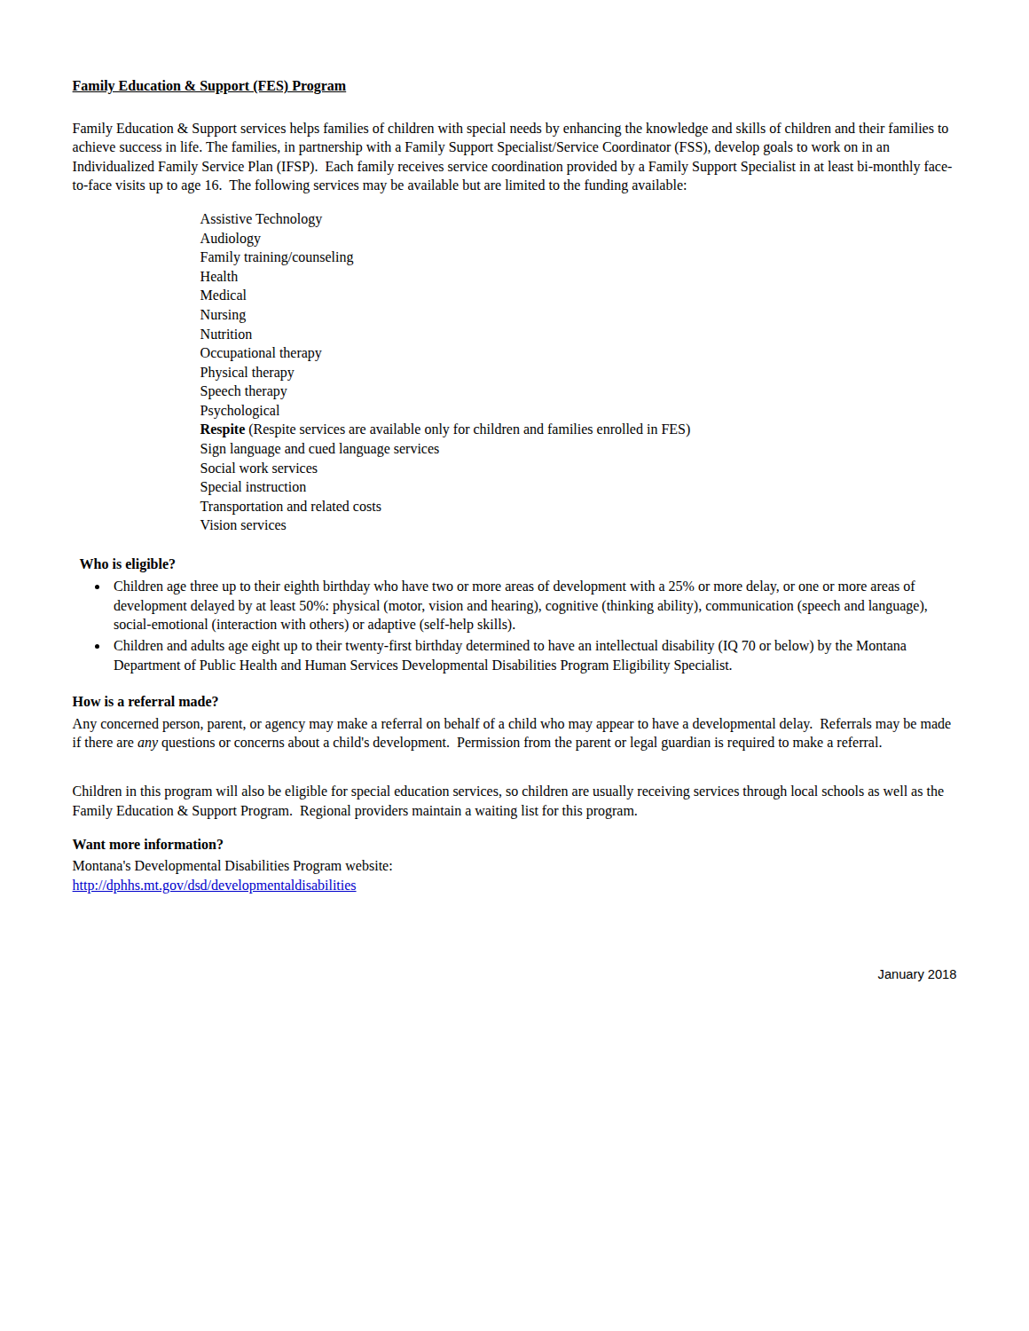Family Education & Support (FES) Program
Family Education & Support services helps families of children with special needs by enhancing the knowledge and skills of children and their families to achieve success in life. The families, in partnership with a Family Support Specialist/Service Coordinator (FSS), develop goals to work on in an Individualized Family Service Plan (IFSP). Each family receives service coordination provided by a Family Support Specialist in at least bi-monthly face-to-face visits up to age 16. The following services may be available but are limited to the funding available:
Assistive Technology
Audiology
Family training/counseling
Health
Medical
Nursing
Nutrition
Occupational therapy
Physical therapy
Speech therapy
Psychological
Respite (Respite services are available only for children and families enrolled in FES)
Sign language and cued language services
Social work services
Special instruction
Transportation and related costs
Vision services
Who is eligible?
Children age three up to their eighth birthday who have two or more areas of development with a 25% or more delay, or one or more areas of development delayed by at least 50%: physical (motor, vision and hearing), cognitive (thinking ability), communication (speech and language), social-emotional (interaction with others) or adaptive (self-help skills).
Children and adults age eight up to their twenty-first birthday determined to have an intellectual disability (IQ 70 or below) by the Montana Department of Public Health and Human Services Developmental Disabilities Program Eligibility Specialist.
How is a referral made?
Any concerned person, parent, or agency may make a referral on behalf of a child who may appear to have a developmental delay. Referrals may be made if there are any questions or concerns about a child's development. Permission from the parent or legal guardian is required to make a referral.
Children in this program will also be eligible for special education services, so children are usually receiving services through local schools as well as the Family Education & Support Program. Regional providers maintain a waiting list for this program.
Want more information?
Montana's Developmental Disabilities Program website:
http://dphhs.mt.gov/dsd/developmentaldisabilities
January 2018